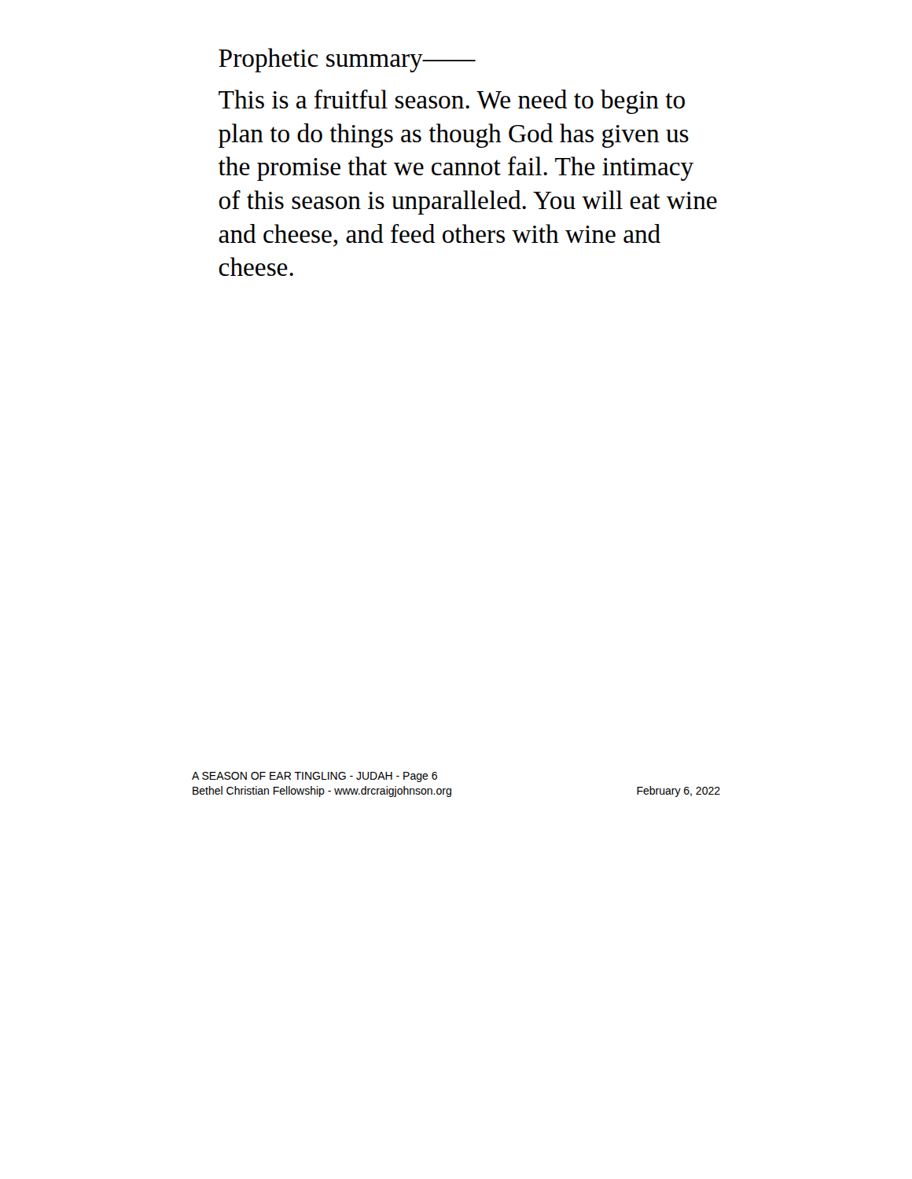Prophetic summary——
This is a fruitful season. We need to begin to plan to do things as though God has given us the promise that we cannot fail. The intimacy of this season is unparalleled. You will eat wine and cheese, and feed others with wine and cheese.
A SEASON OF EAR TINGLING - JUDAH - Page 6
Bethel Christian Fellowship - www.drcraigjohnson.org February 6, 2022